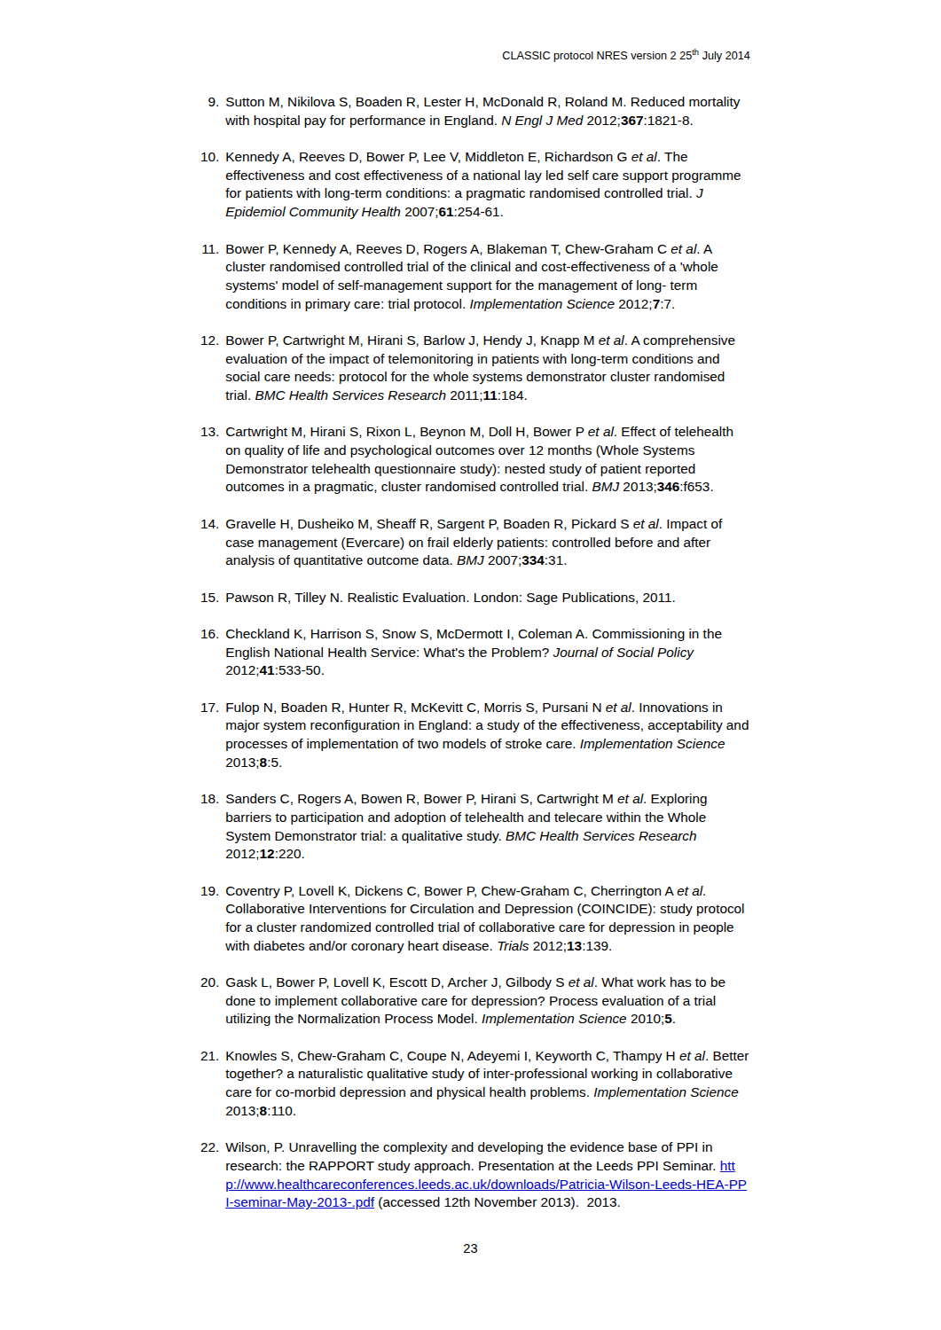CLASSIC protocol NRES version 2 25th July 2014
9. Sutton M, Nikilova S, Boaden R, Lester H, McDonald R, Roland M. Reduced mortality with hospital pay for performance in England. N Engl J Med 2012;367:1821-8.
10. Kennedy A, Reeves D, Bower P, Lee V, Middleton E, Richardson G et al. The effectiveness and cost effectiveness of a national lay led self care support programme for patients with long-term conditions: a pragmatic randomised controlled trial. J Epidemiol Community Health 2007;61:254-61.
11. Bower P, Kennedy A, Reeves D, Rogers A, Blakeman T, Chew-Graham C et al. A cluster randomised controlled trial of the clinical and cost-effectiveness of a 'whole systems' model of self-management support for the management of long- term conditions in primary care: trial protocol. Implementation Science 2012;7:7.
12. Bower P, Cartwright M, Hirani S, Barlow J, Hendy J, Knapp M et al. A comprehensive evaluation of the impact of telemonitoring in patients with long-term conditions and social care needs: protocol for the whole systems demonstrator cluster randomised trial. BMC Health Services Research 2011;11:184.
13. Cartwright M, Hirani S, Rixon L, Beynon M, Doll H, Bower P et al. Effect of telehealth on quality of life and psychological outcomes over 12 months (Whole Systems Demonstrator telehealth questionnaire study): nested study of patient reported outcomes in a pragmatic, cluster randomised controlled trial. BMJ 2013;346:f653.
14. Gravelle H, Dusheiko M, Sheaff R, Sargent P, Boaden R, Pickard S et al. Impact of case management (Evercare) on frail elderly patients: controlled before and after analysis of quantitative outcome data. BMJ 2007;334:31.
15. Pawson R, Tilley N. Realistic Evaluation. London: Sage Publications, 2011.
16. Checkland K, Harrison S, Snow S, McDermott I, Coleman A. Commissioning in the English National Health Service: What's the Problem? Journal of Social Policy 2012;41:533-50.
17. Fulop N, Boaden R, Hunter R, McKevitt C, Morris S, Pursani N et al. Innovations in major system reconfiguration in England: a study of the effectiveness, acceptability and processes of implementation of two models of stroke care. Implementation Science 2013;8:5.
18. Sanders C, Rogers A, Bowen R, Bower P, Hirani S, Cartwright M et al. Exploring barriers to participation and adoption of telehealth and telecare within the Whole System Demonstrator trial: a qualitative study. BMC Health Services Research 2012;12:220.
19. Coventry P, Lovell K, Dickens C, Bower P, Chew-Graham C, Cherrington A et al. Collaborative Interventions for Circulation and Depression (COINCIDE): study protocol for a cluster randomized controlled trial of collaborative care for depression in people with diabetes and/or coronary heart disease. Trials 2012;13:139.
20. Gask L, Bower P, Lovell K, Escott D, Archer J, Gilbody S et al. What work has to be done to implement collaborative care for depression? Process evaluation of a trial utilizing the Normalization Process Model. Implementation Science 2010;5.
21. Knowles S, Chew-Graham C, Coupe N, Adeyemi I, Keyworth C, Thampy H et al. Better together? a naturalistic qualitative study of inter-professional working in collaborative care for co-morbid depression and physical health problems. Implementation Science 2013;8:110.
22. Wilson, P. Unravelling the complexity and developing the evidence base of PPI in research: the RAPPORT study approach. Presentation at the Leeds PPI Seminar. http://www.healthcareconferences.leeds.ac.uk/downloads/Patricia-Wilson-Leeds-HEA-PPI-seminar-May-2013-.pdf (accessed 12th November 2013). 2013.
23